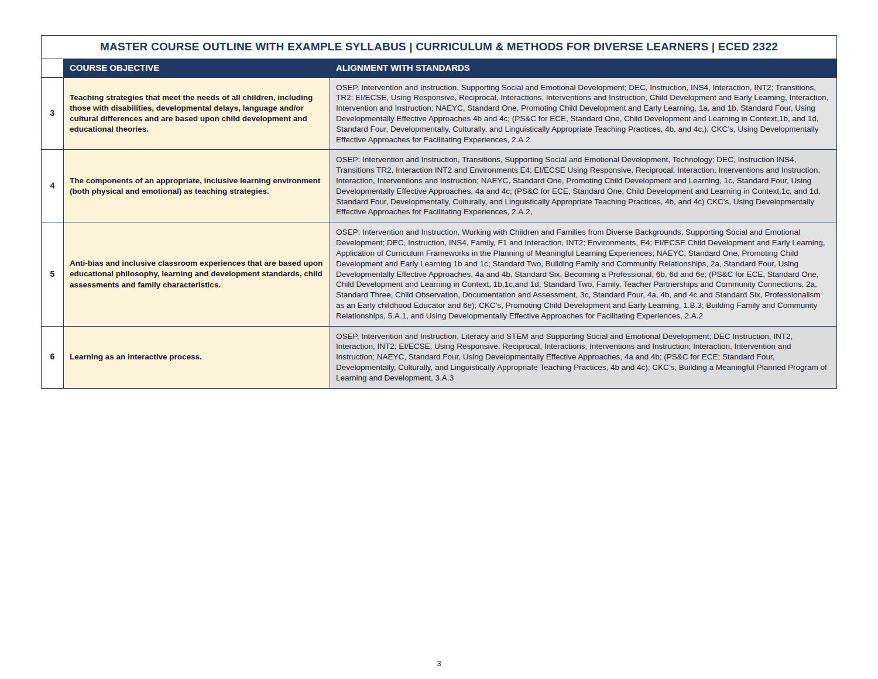| MASTER COURSE OUTLINE WITH EXAMPLE SYLLABUS / CURRICULUM & METHODS FOR DIVERSE LEARNERS / ECED 2322 |
| | COURSE OBJECTIVE | ALIGNMENT WITH STANDARDS |
| 3 | Teaching strategies that meet the needs of all children, including those with disabilities, developmental delays, language and/or cultural differences and are based upon child development and educational theories. | OSEP, Intervention and Instruction, Supporting Social and Emotional Development; DEC, Instruction, INS4, Interaction, INT2; Transitions, TR2; EI/ECSE, Using Responsive, Reciprocal, Interactions, Interventions and Instruction, Child Development and Early Learning, Interaction, Intervention and Instruction; NAEYC, Standard One, Promoting Child Development and Early Learning, 1a, and 1b, Standard Four, Using Developmentally Effective Approaches 4b and 4c; (PS&C for ECE, Standard One, Child Development and Learning in Context,1b, and 1d, Standard Four, Developmentally, Culturally, and Linguistically Appropriate Teaching Practices, 4b, and 4c,); CKC’s, Using Developmentally Effective Approaches for Facilitating Experiences, 2.A.2 |
| 4 | The components of an appropriate, inclusive learning environment (both physical and emotional) as teaching strategies. | OSEP: Intervention and Instruction, Transitions, Supporting Social and Emotional Development, Technology; DEC, Instruction INS4, Transitions TR2, Interaction INT2 and Environments E4; EI/ECSE Using Responsive, Reciprocal, Interaction, Interventions and Instruction, Interaction, Interventions and Instruction; NAEYC, Standard One, Promoting Child Development and Learning, 1c, Standard Four, Using Developmentally Effective Approaches, 4a and 4c; (PS&C for ECE, Standard One, Child Development and Learning in Context,1c, and 1d, Standard Four, Developmentally, Culturally, and Linguistically Appropriate Teaching Practices, 4b, and 4c) CKC’s, Using Developmentally Effective Approaches for Facilitating Experiences, 2.A.2, |
| 5 | Anti-bias and inclusive classroom experiences that are based upon educational philosophy, learning and development standards, child assessments and family characteristics. | OSEP: Intervention and Instruction, Working with Children and Families from Diverse Backgrounds, Supporting Social and Emotional Development; DEC, Instruction, INS4, Family, F1 and Interaction, INT2; Environments, E4; EI/ECSE Child Development and Early Learning, Application of Curriculum Frameworks in the Planning of Meaningful Learning Experiences; NAEYC, Standard One, Promoting Child Development and Early Learning 1b and 1c; Standard Two, Building Family and Community Relationships, 2a, Standard Four, Using Developmentally Effective Approaches, 4a and 4b, Standard Six, Becoming a Professional, 6b, 6d and 6e; (PS&C for ECE, Standard One, Child Development and Learning in Context, 1b,1c,and 1d; Standard Two, Family, Teacher Partnerships and Community Connections, 2a, Standard Three, Child Observation, Documentation and Assessment, 3c, Standard Four, 4a, 4b, and 4c and Standard Six, Professionalism as an Early childhood Educator and 6e); CKC’s, Promoting Child Development and Early Learning, 1.B.3; Building Family and Community Relationships, 5.A.1, and Using Developmentally Effective Approaches for Facilitating Experiences, 2.A.2 |
| 6 | Learning as an interactive process. | OSEP, Intervention and Instruction, Literacy and STEM and Supporting Social and Emotional Development; DEC Instruction, INT2, Interaction, INT2; EI/ECSE, Using Responsive, Reciprocal, Interactions, Interventions and Instruction; Interaction, Intervention and Instruction; NAEYC, Standard Four, Using Developmentally Effective Approaches, 4a and 4b; (PS&C for ECE; Standard Four, Developmentally, Culturally, and Linguistically Appropriate Teaching Practices, 4b and 4c); CKC’s, Building a Meaningful Planned Program of Learning and Development, 3.A.3 |
3